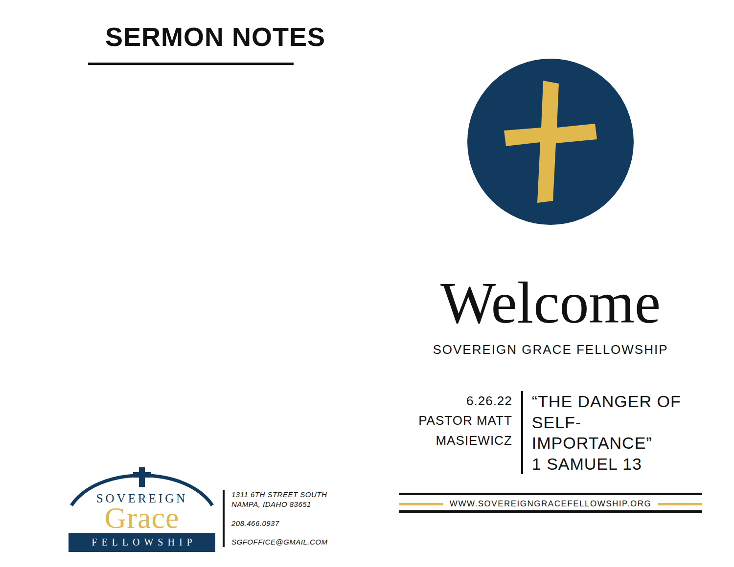Sermon Notes
SOVEREIGN
Grace
Fellowship
1311 6th Street South
Nampa, Idaho 83651
208.466.0937
sgfoffice@gmail.com
Welcome
Sovereign Grace Fellowship
6.26.22
Pastor Matt
Masiewicz
“The Danger of Self-Importance”
1 Samuel 13
www.sovereigngracefellowship.org